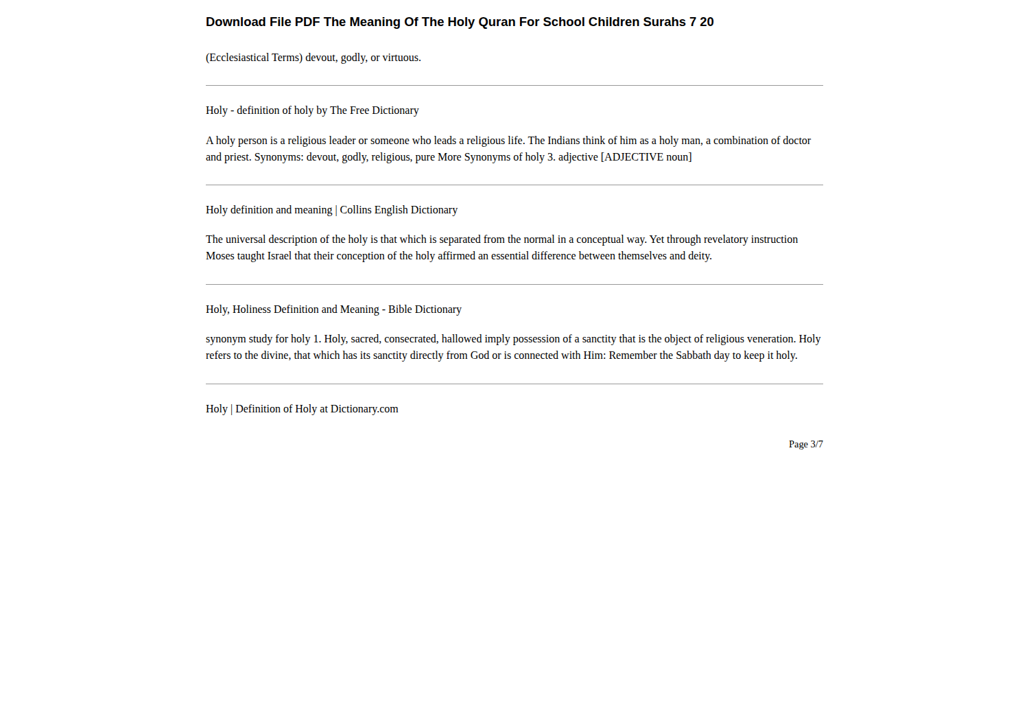Download File PDF The Meaning Of The Holy Quran For School Children Surahs 7 20
(Ecclesiastical Terms) devout, godly, or virtuous.
Holy - definition of holy by The Free Dictionary
A holy person is a religious leader or someone who leads a religious life. The Indians think of him as a holy man, a combination of doctor and priest. Synonyms: devout, godly, religious, pure More Synonyms of holy 3. adjective [ADJECTIVE noun]
Holy definition and meaning | Collins English Dictionary
The universal description of the holy is that which is separated from the normal in a conceptual way. Yet through revelatory instruction Moses taught Israel that their conception of the holy affirmed an essential difference between themselves and deity.
Holy, Holiness Definition and Meaning - Bible Dictionary
synonym study for holy 1. Holy, sacred, consecrated, hallowed imply possession of a sanctity that is the object of religious veneration. Holy refers to the divine, that which has its sanctity directly from God or is connected with Him: Remember the Sabbath day to keep it holy.
Holy | Definition of Holy at Dictionary.com
Page 3/7